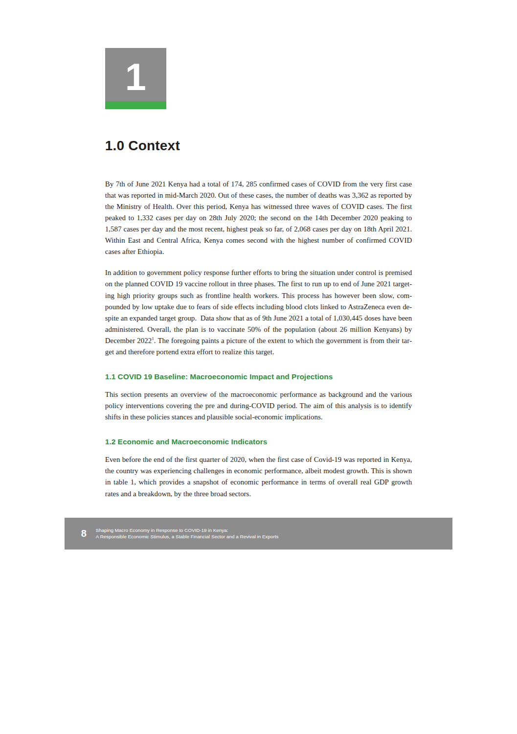1
1.0 Context
By 7th of June 2021 Kenya had a total of 174, 285 confirmed cases of COVID from the very first case that was reported in mid-March 2020. Out of these cases, the number of deaths was 3,362 as reported by the Ministry of Health. Over this period, Kenya has witnessed three waves of COVID cases. The first peaked to 1,332 cases per day on 28th July 2020; the second on the 14th December 2020 peaking to 1,587 cases per day and the most recent, highest peak so far, of 2,068 cases per day on 18th April 2021. Within East and Central Africa, Kenya comes second with the highest number of confirmed COVID cases after Ethiopia.
In addition to government policy response further efforts to bring the situation under control is premised on the planned COVID 19 vaccine rollout in three phases. The first to run up to end of June 2021 targeting high priority groups such as frontline health workers. This process has however been slow, compounded by low uptake due to fears of side effects including blood clots linked to AstraZeneca even despite an expanded target group. Data show that as of 9th June 2021 a total of 1,030,445 doses have been administered. Overall, the plan is to vaccinate 50% of the population (about 26 million Kenyans) by December 20221. The foregoing paints a picture of the extent to which the government is from their target and therefore portend extra effort to realize this target.
1.1 COVID 19 Baseline: Macroeconomic Impact and Projections
This section presents an overview of the macroeconomic performance as background and the various policy interventions covering the pre and during-COVID period. The aim of this analysis is to identify shifts in these policies stances and plausible social-economic implications.
1.2 Economic and Macroeconomic Indicators
Even before the end of the first quarter of 2020, when the first case of Covid-19 was reported in Kenya, the country was experiencing challenges in economic performance, albeit modest growth. This is shown in table 1, which provides a snapshot of economic performance in terms of overall real GDP growth rates and a breakdown, by the three broad sectors.
1Ministry of Health, Kenya.
8
Shaping Macro Economy in Response to COVID-19 in Kenya:
A Responsible Economic Stimulus, a Stable Financial Sector and a Revival in Exports